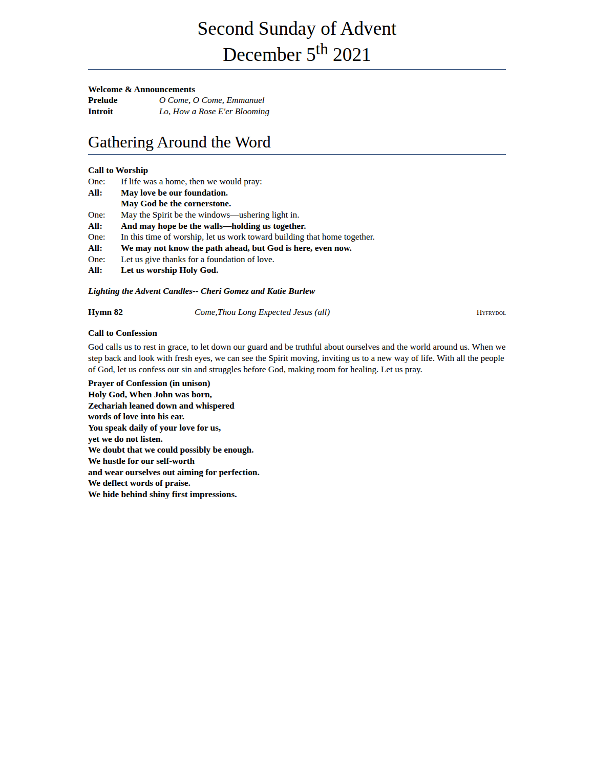Second Sunday of AdventDecember 5th 2021
Welcome & Announcements
| Prelude | O Come, O Come, Emmanuel |
| Introit | Lo, How a Rose E'er Blooming |
Gathering Around the Word
Call to Worship
| One: | If life was a home, then we would pray: |
| All: | May love be our foundation. May God be the cornerstone. |
| One: | May the Spirit be the windows—ushering light in. |
| All: | And may hope be the walls—holding us together. |
| One: | In this time of worship, let us work toward building that home together. |
| All: | We may not know the path ahead, but God is here, even now. |
| One: | Let us give thanks for a foundation of love. |
| All: | Let us worship Holy God. |
Lighting the Advent Candles-- Cheri Gomez and Katie Burlew
Hymn 82 Come,Thou Long Expected Jesus (all) Hyfrydol
Call to Confession
God calls us to rest in grace, to let down our guard and be truthful about ourselves and the world around us. When we step back and look with fresh eyes, we can see the Spirit moving, inviting us to a new way of life. With all the people of God, let us confess our sin and struggles before God, making room for healing. Let us pray.
Prayer of Confession (in unison)
Holy God, When John was born,
Zechariah leaned down and whispered
words of love into his ear.
You speak daily of your love for us,
yet we do not listen.
We doubt that we could possibly be enough.
We hustle for our self-worth
and wear ourselves out aiming for perfection.
We deflect words of praise.
We hide behind shiny first impressions.